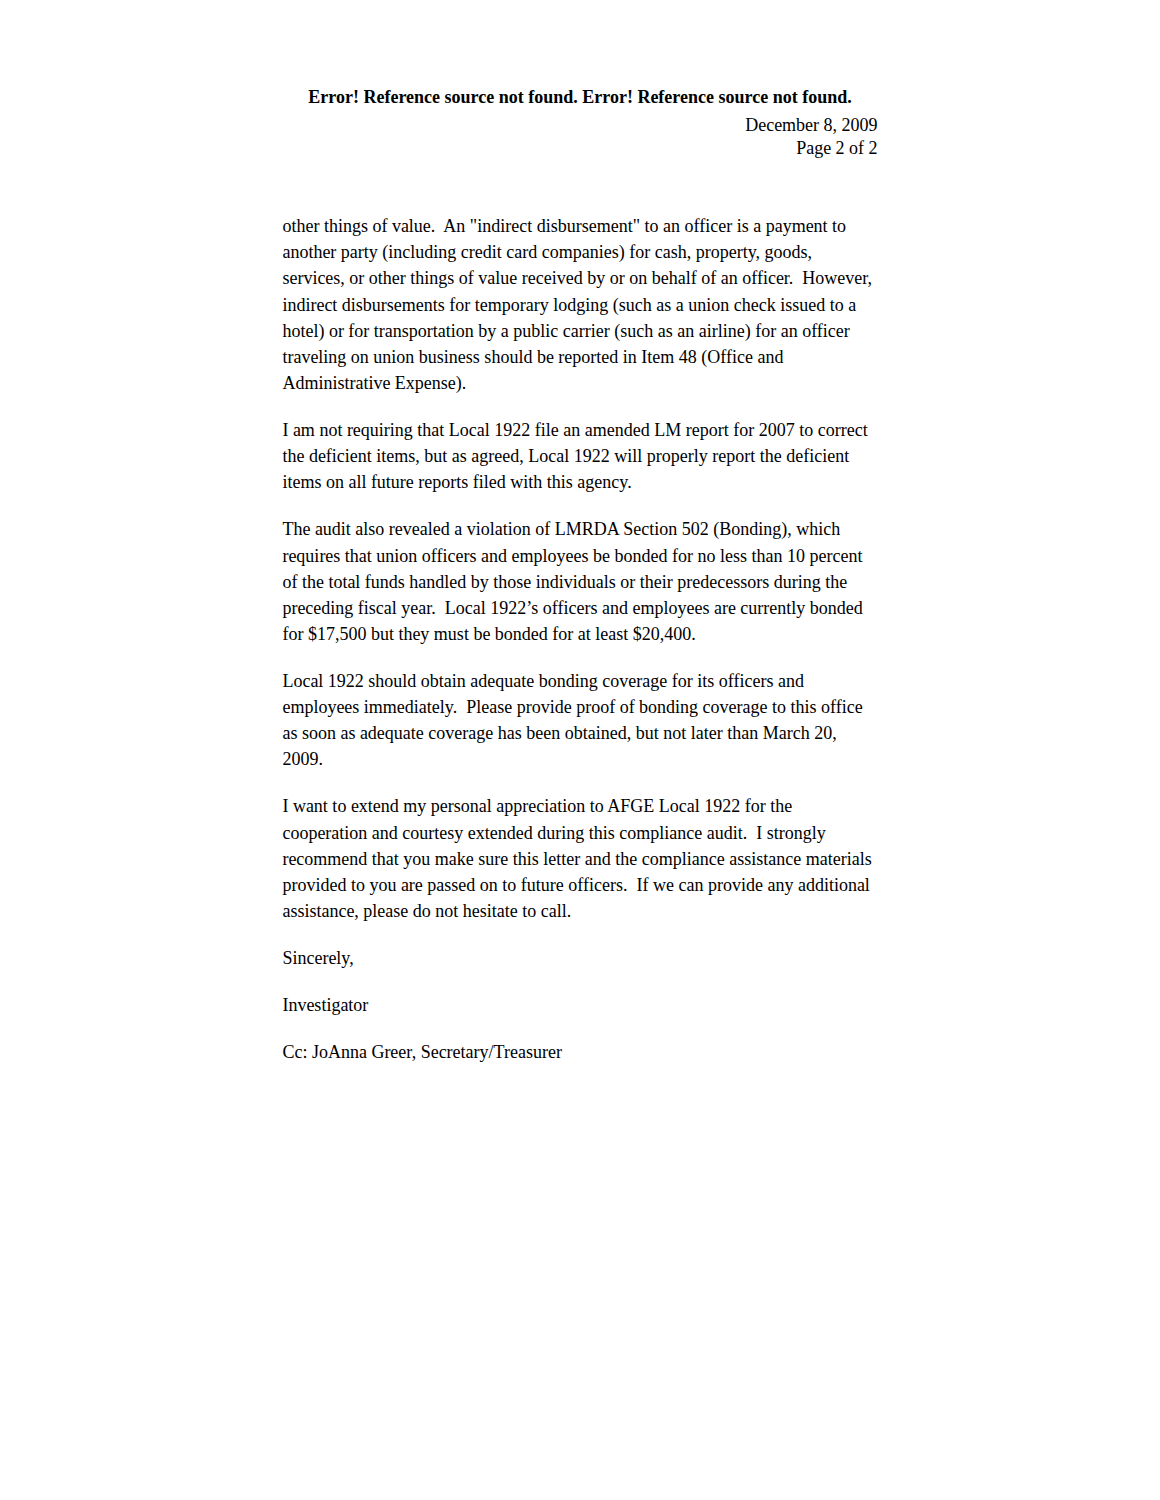Error! Reference source not found. Error! Reference source not found.
December 8, 2009
Page 2 of 2
other things of value. An "indirect disbursement" to an officer is a payment to another party (including credit card companies) for cash, property, goods, services, or other things of value received by or on behalf of an officer. However, indirect disbursements for temporary lodging (such as a union check issued to a hotel) or for transportation by a public carrier (such as an airline) for an officer traveling on union business should be reported in Item 48 (Office and Administrative Expense).
I am not requiring that Local 1922 file an amended LM report for 2007 to correct the deficient items, but as agreed, Local 1922 will properly report the deficient items on all future reports filed with this agency.
The audit also revealed a violation of LMRDA Section 502 (Bonding), which requires that union officers and employees be bonded for no less than 10 percent of the total funds handled by those individuals or their predecessors during the preceding fiscal year. Local 1922’s officers and employees are currently bonded for $17,500 but they must be bonded for at least $20,400.
Local 1922 should obtain adequate bonding coverage for its officers and employees immediately. Please provide proof of bonding coverage to this office as soon as adequate coverage has been obtained, but not later than March 20, 2009.
I want to extend my personal appreciation to AFGE Local 1922 for the cooperation and courtesy extended during this compliance audit. I strongly recommend that you make sure this letter and the compliance assistance materials provided to you are passed on to future officers. If we can provide any additional assistance, please do not hesitate to call.
Sincerely,
Investigator
Cc: JoAnna Greer, Secretary/Treasurer